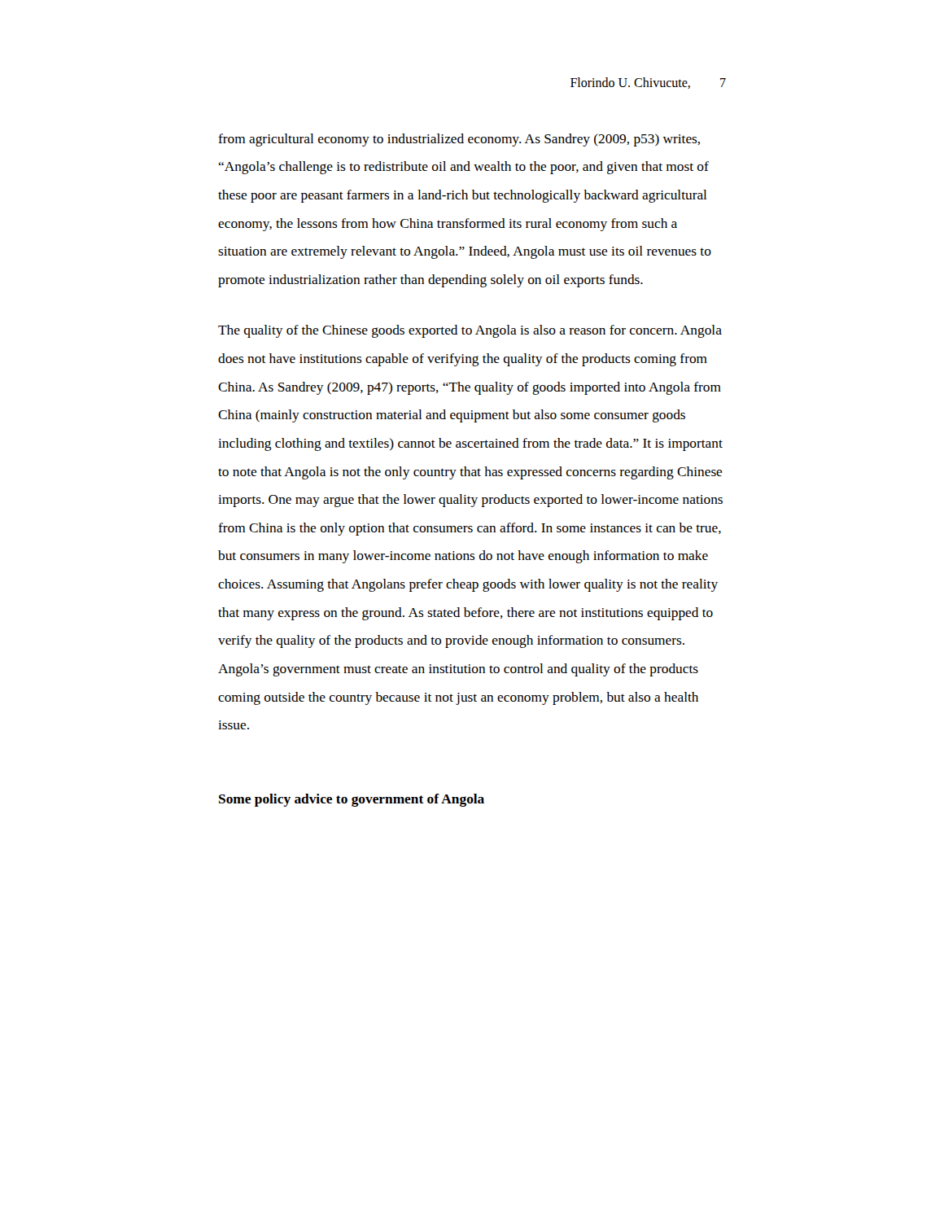Florindo U. Chivucute,7
from agricultural economy to industrialized economy. As Sandrey (2009, p53) writes, “Angola’s challenge is to redistribute oil and wealth to the poor, and given that most of these poor are peasant farmers in a land-rich but technologically backward agricultural economy, the lessons from how China transformed its rural economy from such a situation are extremely relevant to Angola.” Indeed, Angola must use its oil revenues to promote industrialization rather than depending solely on oil exports funds.
The quality of the Chinese goods exported to Angola is also a reason for concern. Angola does not have institutions capable of verifying the quality of the products coming from China. As Sandrey (2009, p47) reports, “The quality of goods imported into Angola from China (mainly construction material and equipment but also some consumer goods including clothing and textiles) cannot be ascertained from the trade data.” It is important to note that Angola is not the only country that has expressed concerns regarding Chinese imports. One may argue that the lower quality products exported to lower-income nations from China is the only option that consumers can afford. In some instances it can be true, but consumers in many lower-income nations do not have enough information to make choices. Assuming that Angolans prefer cheap goods with lower quality is not the reality that many express on the ground. As stated before, there are not institutions equipped to verify the quality of the products and to provide enough information to consumers. Angola’s government must create an institution to control and quality of the products coming outside the country because it not just an economy problem, but also a health issue.
Some policy advice to government of Angola